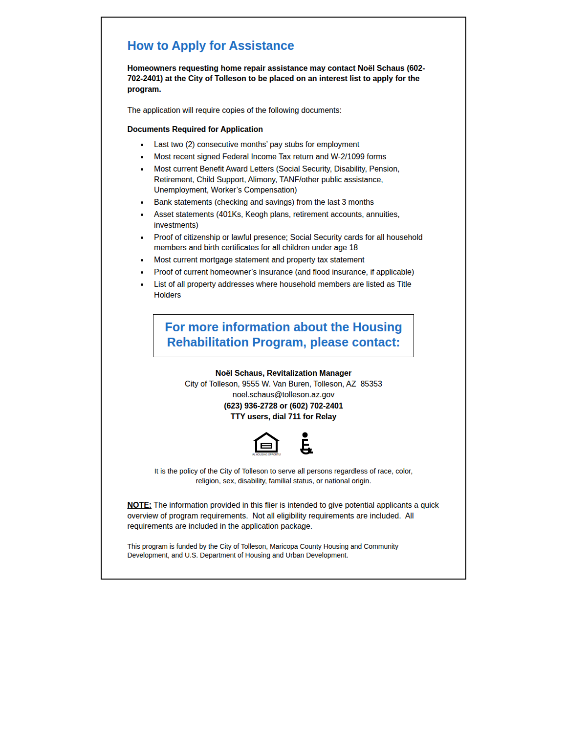How to Apply for Assistance
Homeowners requesting home repair assistance may contact Noël Schaus (602-702-2401) at the City of Tolleson to be placed on an interest list to apply for the program.
The application will require copies of the following documents:
Documents Required for Application
Last two (2) consecutive months’ pay stubs for employment
Most recent signed Federal Income Tax return and W-2/1099 forms
Most current Benefit Award Letters (Social Security, Disability, Pension, Retirement, Child Support, Alimony, TANF/other public assistance, Unemployment, Worker’s Compensation)
Bank statements (checking and savings) from the last 3 months
Asset statements (401Ks, Keogh plans, retirement accounts, annuities, investments)
Proof of citizenship or lawful presence; Social Security cards for all household members and birth certificates for all children under age 18
Most current mortgage statement and property tax statement
Proof of current homeowner’s insurance (and flood insurance, if applicable)
List of all property addresses where household members are listed as Title Holders
For more information about the Housing Rehabilitation Program, please contact:
Noël Schaus, Revitalization Manager
City of Tolleson, 9555 W. Van Buren, Tolleson, AZ 85353
noel.schaus@tolleson.az.gov
(623) 936-2728 or (602) 702-2401
TTY users, dial 711 for Relay
EQUAL HOUSING OPPORTUNITY
It is the policy of the City of Tolleson to serve all persons regardless of race, color,
religion, sex, disability, familial status, or national origin.
NOTE: The information provided in this flier is intended to give potential applicants a quick overview of program requirements. Not all eligibility requirements are included. All requirements are included in the application package.
This program is funded by the City of Tolleson, Maricopa County Housing and Community Development, and U.S. Department of Housing and Urban Development.